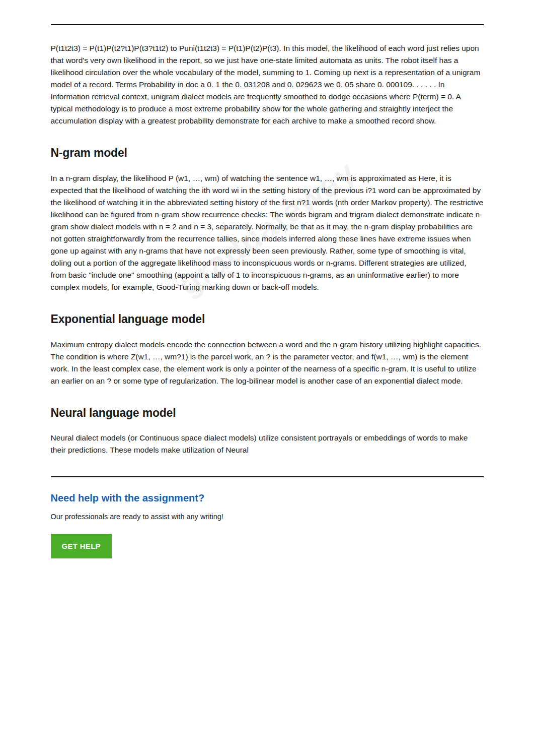graduateway
P(t1t2t3) = P(t1)P(t2?t1)P(t3?t1t2) to Puni(t1t2t3) = P(t1)P(t2)P(t3). In this model, the likelihood of each word just relies upon that word's very own likelihood in the report, so we just have one-state limited automata as units. The robot itself has a likelihood circulation over the whole vocabulary of the model, summing to 1. Coming up next is a representation of a unigram model of a record. Terms Probability in doc a 0. 1 the 0. 031208 and 0. 029623 we 0. 05 share 0. 000109. . . . . . In Information retrieval context, unigram dialect models are frequently smoothed to dodge occasions where P(term) = 0. A typical methodology is to produce a most extreme probability show for the whole gathering and straightly interject the accumulation display with a greatest probability demonstrate for each archive to make a smoothed record show.
N-gram model
In a n-gram display, the likelihood P (w1, …, wm) of watching the sentence w1, …, wm is approximated as Here, it is expected that the likelihood of watching the ith word wi in the setting history of the previous i?1 word can be approximated by the likelihood of watching it in the abbreviated setting history of the first n?1 words (nth order Markov property). The restrictive likelihood can be figured from n-gram show recurrence checks: The words bigram and trigram dialect demonstrate indicate n-gram show dialect models with n = 2 and n = 3, separately. Normally, be that as it may, the n-gram display probabilities are not gotten straightforwardly from the recurrence tallies, since models inferred along these lines have extreme issues when gone up against with any n-grams that have not expressly been seen previously. Rather, some type of smoothing is vital, doling out a portion of the aggregate likelihood mass to inconspicuous words or n-grams. Different strategies are utilized, from basic "include one" smoothing (appoint a tally of 1 to inconspicuous n-grams, as an uninformative earlier) to more complex models, for example, Good-Turing marking down or back-off models.
Exponential language model
Maximum entropy dialect models encode the connection between a word and the n-gram history utilizing highlight capacities. The condition is where Z(w1, …, wm?1) is the parcel work, an ? is the parameter vector, and f(w1, …, wm) is the element work. In the least complex case, the element work is only a pointer of the nearness of a specific n-gram. It is useful to utilize an earlier on an ? or some type of regularization. The log-bilinear model is another case of an exponential dialect mode.
Neural language model
Neural dialect models (or Continuous space dialect models) utilize consistent portrayals or embeddings of words to make their predictions. These models make utilization of Neural
Need help with the assignment?
Our professionals are ready to assist with any writing!
GET HELP